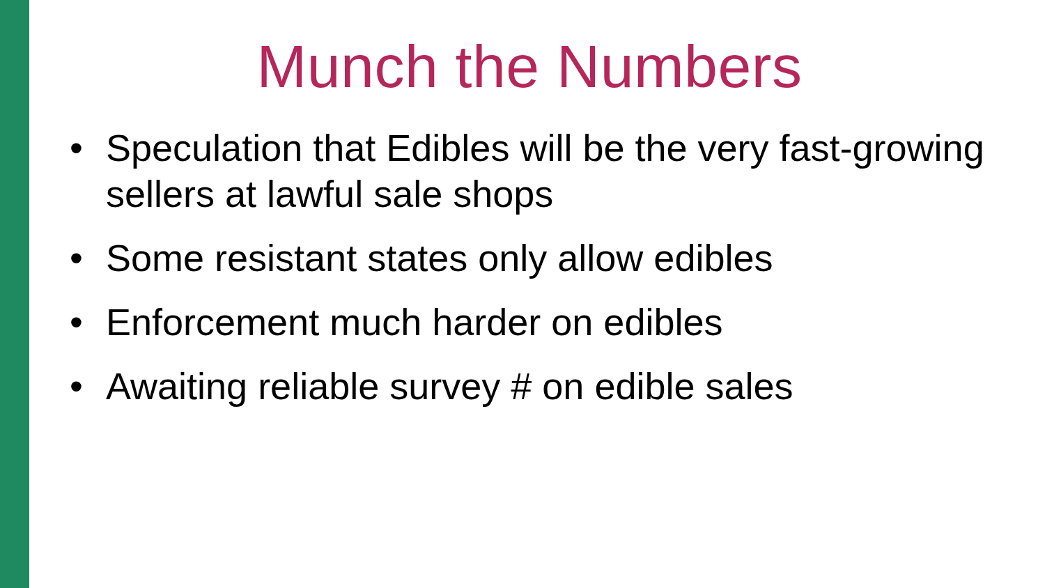Munch the Numbers
Speculation that Edibles will be the very fast-growing sellers at lawful sale shops
Some resistant states only allow edibles
Enforcement much harder on edibles
Awaiting reliable survey # on edible sales